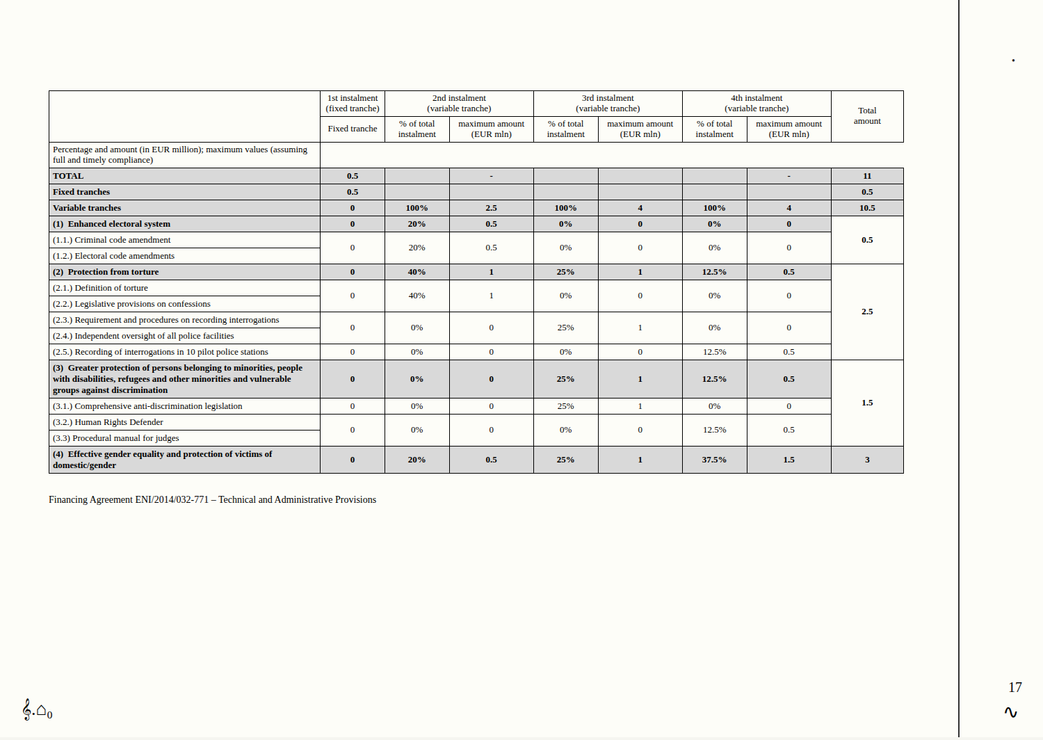•
| | 1st instalment (fixed tranche) | 2nd instalment (variable tranche) | 3rd instalment (variable tranche) | 4th instalment (variable tranche) | Total amount |
| --- | --- | --- | --- | --- | --- |
| Fixed tranche | % of total instalment | maximum amount (EUR mln) | % of total instalment | maximum amount (EUR mln) | % of total instalment | maximum amount (EUR mln) |
| Percentage and amount (in EUR million); maximum values (assuming full and timely compliance) | |
| TOTAL | 0.5 | | - | | | | - | 11 |
| Fixed tranches | 0.5 | | | | | | | 0.5 |
| Variable tranches | 0 | 100% | 2.5 | 100% | 4 | 100% | 4 | 10.5 |
| (1) Enhanced electoral system | 0 | 20% | 0.5 | 0% | 0 | 0% | 0 | 0.5 |
| (1.1.) Criminal code amendment | 0 | 20% | 0.5 | 0% | 0 | 0% | 0 |
| (1.2.) Electoral code amendments |
| (2) Protection from torture | 0 | 40% | 1 | 25% | 1 | 12.5% | 0.5 | 2.5 |
| (2.1.) Definition of torture | 0 | 40% | 1 | 0% | 0 | 0% | 0 |
| (2.2.) Legislative provisions on confessions |
| (2.3.) Requirement and procedures on recording interrogations | 0 | 0% | 0 | 25% | 1 | 0% | 0 |
| (2.4.) Independent oversight of all police facilities |
| (2.5.) Recording of interrogations in 10 pilot police stations | 0 | 0% | 0 | 0% | 0 | 12.5% | 0.5 |
| (3) Greater protection of persons belonging to minorities, people with disabilities, refugees and other minorities and vulnerable groups against discrimination | 0 | 0% | 0 | 25% | 1 | 12.5% | 0.5 | 1.5 |
| (3.1.) Comprehensive anti-discrimination legislation | 0 | 0% | 0 | 25% | 1 | 0% | 0 |
| (3.2.) Human Rights Defender | 0 | 0% | 0 | 0% | 0 | 12.5% | 0.5 |
| (3.3) Procedural manual for judges |
| (4) Effective gender equality and protection of victims of domestic/gender | 0 | 20% | 0.5 | 25% | 1 | 37.5% | 1.5 | 3 |
Financing Agreement ENI/2014/032-771 – Technical and Administrative Provisions
17
∿
𝄞.⌂₀